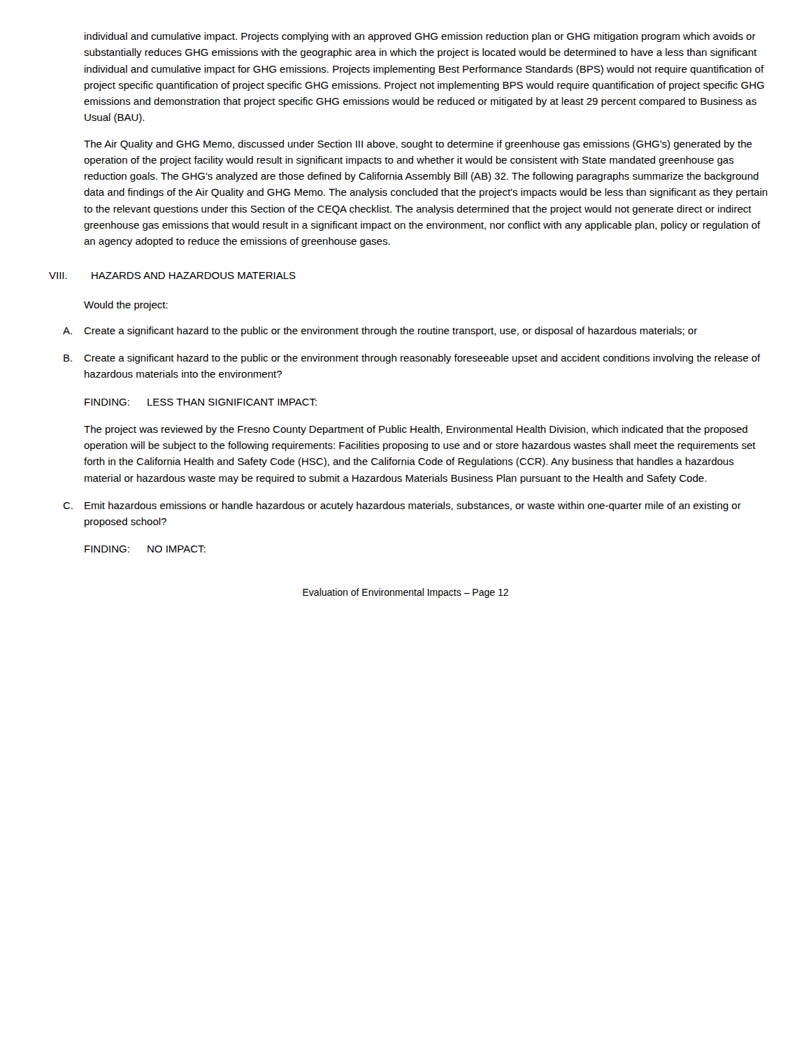individual and cumulative impact. Projects complying with an approved GHG emission reduction plan or GHG mitigation program which avoids or substantially reduces GHG emissions with the geographic area in which the project is located would be determined to have a less than significant individual and cumulative impact for GHG emissions. Projects implementing Best Performance Standards (BPS) would not require quantification of project specific quantification of project specific GHG emissions. Project not implementing BPS would require quantification of project specific GHG emissions and demonstration that project specific GHG emissions would be reduced or mitigated by at least 29 percent compared to Business as Usual (BAU).
The Air Quality and GHG Memo, discussed under Section III above, sought to determine if greenhouse gas emissions (GHG's) generated by the operation of the project facility would result in significant impacts to and whether it would be consistent with State mandated greenhouse gas reduction goals. The GHG's analyzed are those defined by California Assembly Bill (AB) 32. The following paragraphs summarize the background data and findings of the Air Quality and GHG Memo. The analysis concluded that the project's impacts would be less than significant as they pertain to the relevant questions under this Section of the CEQA checklist. The analysis determined that the project would not generate direct or indirect greenhouse gas emissions that would result in a significant impact on the environment, nor conflict with any applicable plan, policy or regulation of an agency adopted to reduce the emissions of greenhouse gases.
VIII.
HAZARDS AND HAZARDOUS MATERIALS
Would the project:
A.
Create a significant hazard to the public or the environment through the routine transport, use, or disposal of hazardous materials; or
B.
Create a significant hazard to the public or the environment through reasonably foreseeable upset and accident conditions involving the release of hazardous materials into the environment?
FINDING: LESS THAN SIGNIFICANT IMPACT:
The project was reviewed by the Fresno County Department of Public Health, Environmental Health Division, which indicated that the proposed operation will be subject to the following requirements: Facilities proposing to use and or store hazardous wastes shall meet the requirements set forth in the California Health and Safety Code (HSC), and the California Code of Regulations (CCR). Any business that handles a hazardous material or hazardous waste may be required to submit a Hazardous Materials Business Plan pursuant to the Health and Safety Code.
C.
Emit hazardous emissions or handle hazardous or acutely hazardous materials, substances, or waste within one-quarter mile of an existing or proposed school?
FINDING: NO IMPACT:
Evaluation of Environmental Impacts – Page 12